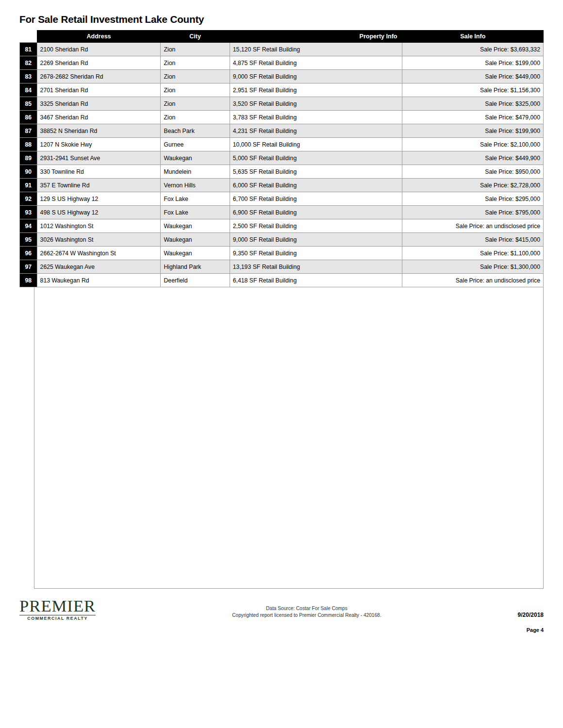For Sale Retail Investment Lake County
| | Address | City | Property Info | Sale Info |
| --- | --- | --- | --- | --- |
| 81 | 2100 Sheridan Rd | Zion | 15,120 SF Retail Building | Sale Price: $3,693,332 |
| 82 | 2269 Sheridan Rd | Zion | 4,875 SF Retail Building | Sale Price: $199,000 |
| 83 | 2678-2682 Sheridan Rd | Zion | 9,000 SF Retail Building | Sale Price: $449,000 |
| 84 | 2701 Sheridan Rd | Zion | 2,951 SF Retail Building | Sale Price: $1,156,300 |
| 85 | 3325 Sheridan Rd | Zion | 3,520 SF Retail Building | Sale Price: $325,000 |
| 86 | 3467 Sheridan Rd | Zion | 3,783 SF Retail Building | Sale Price: $479,000 |
| 87 | 38852 N Sheridan Rd | Beach Park | 4,231 SF Retail Building | Sale Price: $199,900 |
| 88 | 1207 N Skokie Hwy | Gurnee | 10,000 SF Retail Building | Sale Price: $2,100,000 |
| 89 | 2931-2941 Sunset Ave | Waukegan | 5,000 SF Retail Building | Sale Price: $449,900 |
| 90 | 330 Townline Rd | Mundelein | 5,635 SF Retail Building | Sale Price: $950,000 |
| 91 | 357 E Townline Rd | Vernon Hills | 6,000 SF Retail Building | Sale Price: $2,728,000 |
| 92 | 129 S US Highway 12 | Fox Lake | 6,700 SF Retail Building | Sale Price: $295,000 |
| 93 | 498 S US Highway 12 | Fox Lake | 6,900 SF Retail Building | Sale Price: $795,000 |
| 94 | 1012 Washington St | Waukegan | 2,500 SF Retail Building | Sale Price: an undisclosed price |
| 95 | 3026 Washington St | Waukegan | 9,000 SF Retail Building | Sale Price: $415,000 |
| 96 | 2662-2674 W Washington St | Waukegan | 9,350 SF Retail Building | Sale Price: $1,100,000 |
| 97 | 2625 Waukegan Ave | Highland Park | 13,193 SF Retail Building | Sale Price: $1,300,000 |
| 98 | 813 Waukegan Rd | Deerfield | 6,418 SF Retail Building | Sale Price: an undisclosed price |
PREMIER
COMMERCIAL REALTY
Data Source: Costar For Sale Comps
Copyrighted report licensed to Premier Commercial Realty - 420168.
9/20/2018
Page 4